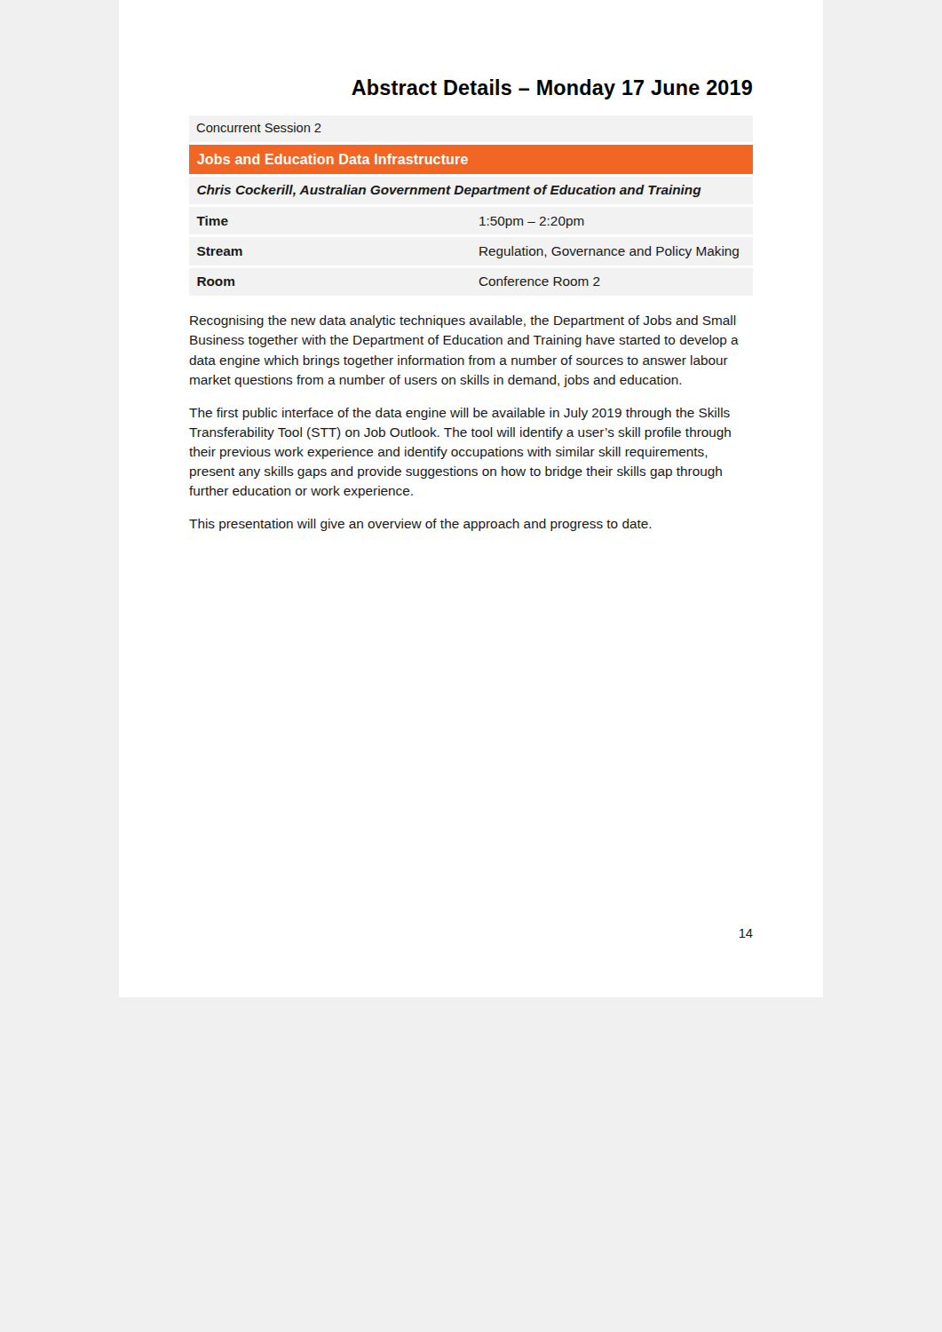Abstract Details – Monday 17 June 2019
| Concurrent Session 2 |
| Jobs and Education Data Infrastructure |
| Chris Cockerill, Australian Government Department of Education and Training |
| Time | 1:50pm – 2:20pm |
| Stream | Regulation, Governance and Policy Making |
| Room | Conference Room 2 |
Recognising the new data analytic techniques available, the Department of Jobs and Small Business together with the Department of Education and Training have started to develop a data engine which brings together information from a number of sources to answer labour market questions from a number of users on skills in demand, jobs and education.
The first public interface of the data engine will be available in July 2019 through the Skills Transferability Tool (STT) on Job Outlook. The tool will identify a user’s skill profile through their previous work experience and identify occupations with similar skill requirements, present any skills gaps and provide suggestions on how to bridge their skills gap through further education or work experience.
This presentation will give an overview of the approach and progress to date.
14